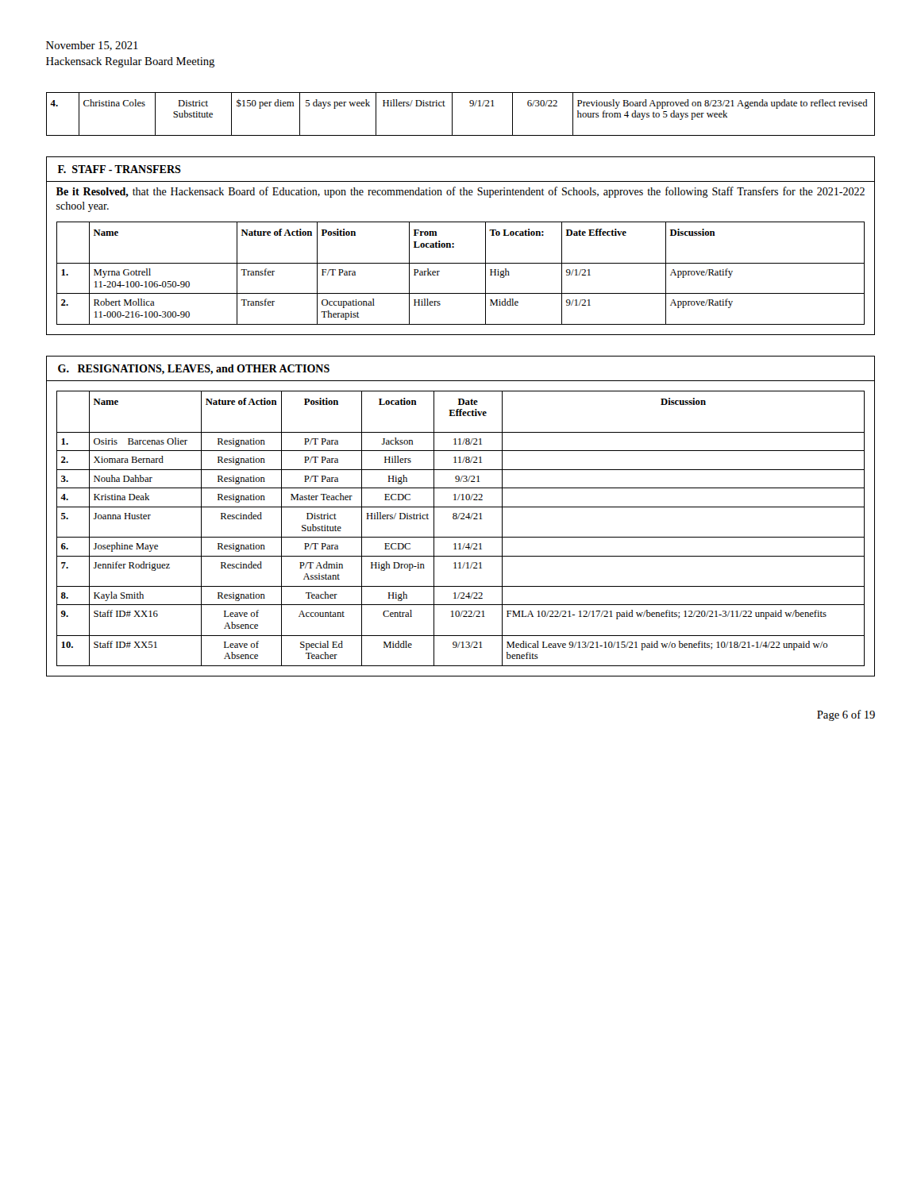November 15, 2021
Hackensack Regular Board Meeting
| 4. | Christina Coles | District Substitute | $150 per diem | 5 days per week | Hillers/ District | 9/1/21 | 6/30/22 | Previously Board Approved on 8/23/21 Agenda update to reflect revised hours from 4 days to 5 days per week |
F. STAFF - TRANSFERS
Be it Resolved, that the Hackensack Board of Education, upon the recommendation of the Superintendent of Schools, approves the following Staff Transfers for the 2021-2022 school year.
| | Name | Nature of Action | Position | From Location: | To Location: | Date Effective | Discussion |
| --- | --- | --- | --- | --- | --- | --- | --- |
| 1. | Myrna Gotrell 11-204-100-106-050-90 | Transfer | F/T Para | Parker | High | 9/1/21 | Approve/Ratify |
| 2. | Robert Mollica 11-000-216-100-300-90 | Transfer | Occupational Therapist | Hillers | Middle | 9/1/21 | Approve/Ratify |
G. RESIGNATIONS, LEAVES, and OTHER ACTIONS
| | Name | Nature of Action | Position | Location | Date Effective | Discussion |
| --- | --- | --- | --- | --- | --- | --- |
| 1. | Osiris Barcenas Olier | Resignation | P/T Para | Jackson | 11/8/21 | |
| 2. | Xiomara Bernard | Resignation | P/T Para | Hillers | 11/8/21 | |
| 3. | Nouha Dahbar | Resignation | P/T Para | High | 9/3/21 | |
| 4. | Kristina Deak | Resignation | Master Teacher | ECDC | 1/10/22 | |
| 5. | Joanna Huster | Rescinded | District Substitute | Hillers/ District | 8/24/21 | |
| 6. | Josephine Maye | Resignation | P/T Para | ECDC | 11/4/21 | |
| 7. | Jennifer Rodriguez | Rescinded | P/T Admin Assistant | High Drop-in | 11/1/21 | |
| 8. | Kayla Smith | Resignation | Teacher | High | 1/24/22 | |
| 9. | Staff ID# XX16 | Leave of Absence | Accountant | Central | 10/22/21 | FMLA 10/22/21- 12/17/21 paid w/benefits; 12/20/21-3/11/22 unpaid w/benefits |
| 10. | Staff ID# XX51 | Leave of Absence | Special Ed Teacher | Middle | 9/13/21 | Medical Leave 9/13/21-10/15/21 paid w/o benefits; 10/18/21-1/4/22 unpaid w/o benefits |
Page 6 of 19